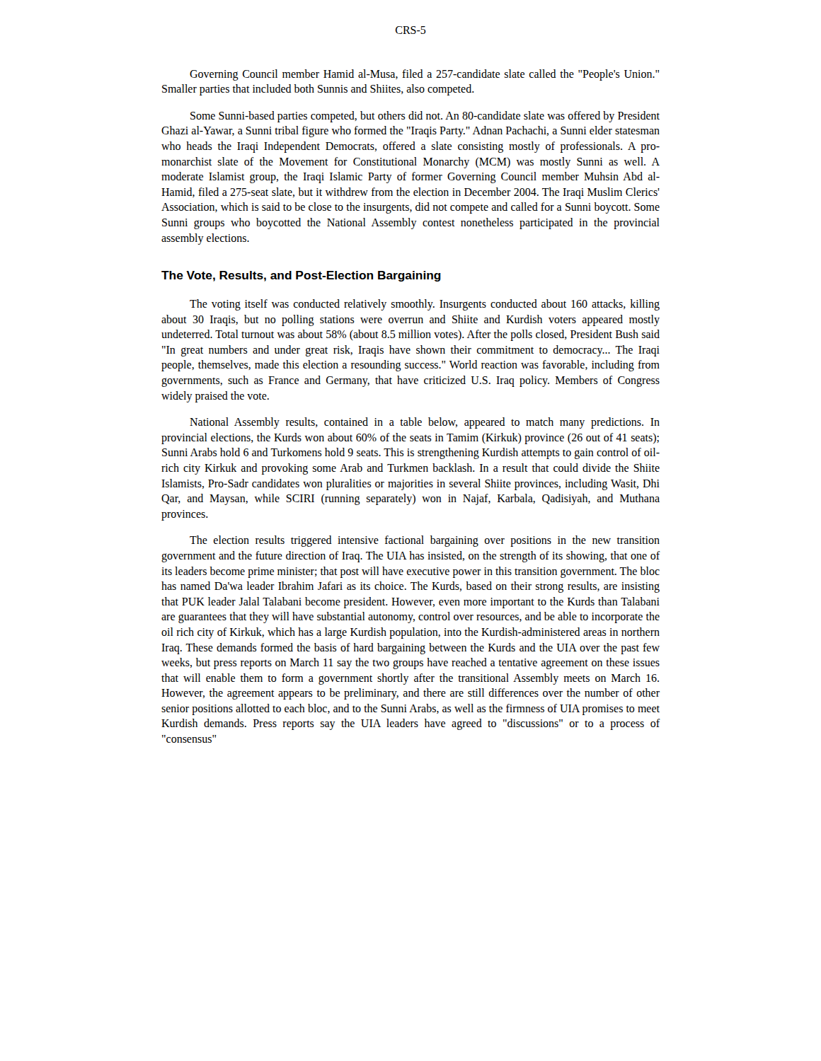CRS-5
Governing Council member Hamid al-Musa, filed a 257-candidate slate called the "People's Union." Smaller parties that included both Sunnis and Shiites, also competed.
Some Sunni-based parties competed, but others did not. An 80-candidate slate was offered by President Ghazi al-Yawar, a Sunni tribal figure who formed the "Iraqis Party." Adnan Pachachi, a Sunni elder statesman who heads the Iraqi Independent Democrats, offered a slate consisting mostly of professionals. A pro-monarchist slate of the Movement for Constitutional Monarchy (MCM) was mostly Sunni as well. A moderate Islamist group, the Iraqi Islamic Party of former Governing Council member Muhsin Abd al-Hamid, filed a 275-seat slate, but it withdrew from the election in December 2004. The Iraqi Muslim Clerics' Association, which is said to be close to the insurgents, did not compete and called for a Sunni boycott. Some Sunni groups who boycotted the National Assembly contest nonetheless participated in the provincial assembly elections.
The Vote, Results, and Post-Election Bargaining
The voting itself was conducted relatively smoothly. Insurgents conducted about 160 attacks, killing about 30 Iraqis, but no polling stations were overrun and Shiite and Kurdish voters appeared mostly undeterred. Total turnout was about 58% (about 8.5 million votes). After the polls closed, President Bush said "In great numbers and under great risk, Iraqis have shown their commitment to democracy... The Iraqi people, themselves, made this election a resounding success." World reaction was favorable, including from governments, such as France and Germany, that have criticized U.S. Iraq policy. Members of Congress widely praised the vote.
National Assembly results, contained in a table below, appeared to match many predictions. In provincial elections, the Kurds won about 60% of the seats in Tamim (Kirkuk) province (26 out of 41 seats); Sunni Arabs hold 6 and Turkomens hold 9 seats. This is strengthening Kurdish attempts to gain control of oil-rich city Kirkuk and provoking some Arab and Turkmen backlash. In a result that could divide the Shiite Islamists, Pro-Sadr candidates won pluralities or majorities in several Shiite provinces, including Wasit, Dhi Qar, and Maysan, while SCIRI (running separately) won in Najaf, Karbala, Qadisiyah, and Muthana provinces.
The election results triggered intensive factional bargaining over positions in the new transition government and the future direction of Iraq. The UIA has insisted, on the strength of its showing, that one of its leaders become prime minister; that post will have executive power in this transition government. The bloc has named Da'wa leader Ibrahim Jafari as its choice. The Kurds, based on their strong results, are insisting that PUK leader Jalal Talabani become president. However, even more important to the Kurds than Talabani are guarantees that they will have substantial autonomy, control over resources, and be able to incorporate the oil rich city of Kirkuk, which has a large Kurdish population, into the Kurdish-administered areas in northern Iraq. These demands formed the basis of hard bargaining between the Kurds and the UIA over the past few weeks, but press reports on March 11 say the two groups have reached a tentative agreement on these issues that will enable them to form a government shortly after the transitional Assembly meets on March 16. However, the agreement appears to be preliminary, and there are still differences over the number of other senior positions allotted to each bloc, and to the Sunni Arabs, as well as the firmness of UIA promises to meet Kurdish demands. Press reports say the UIA leaders have agreed to "discussions" or to a process of "consensus"